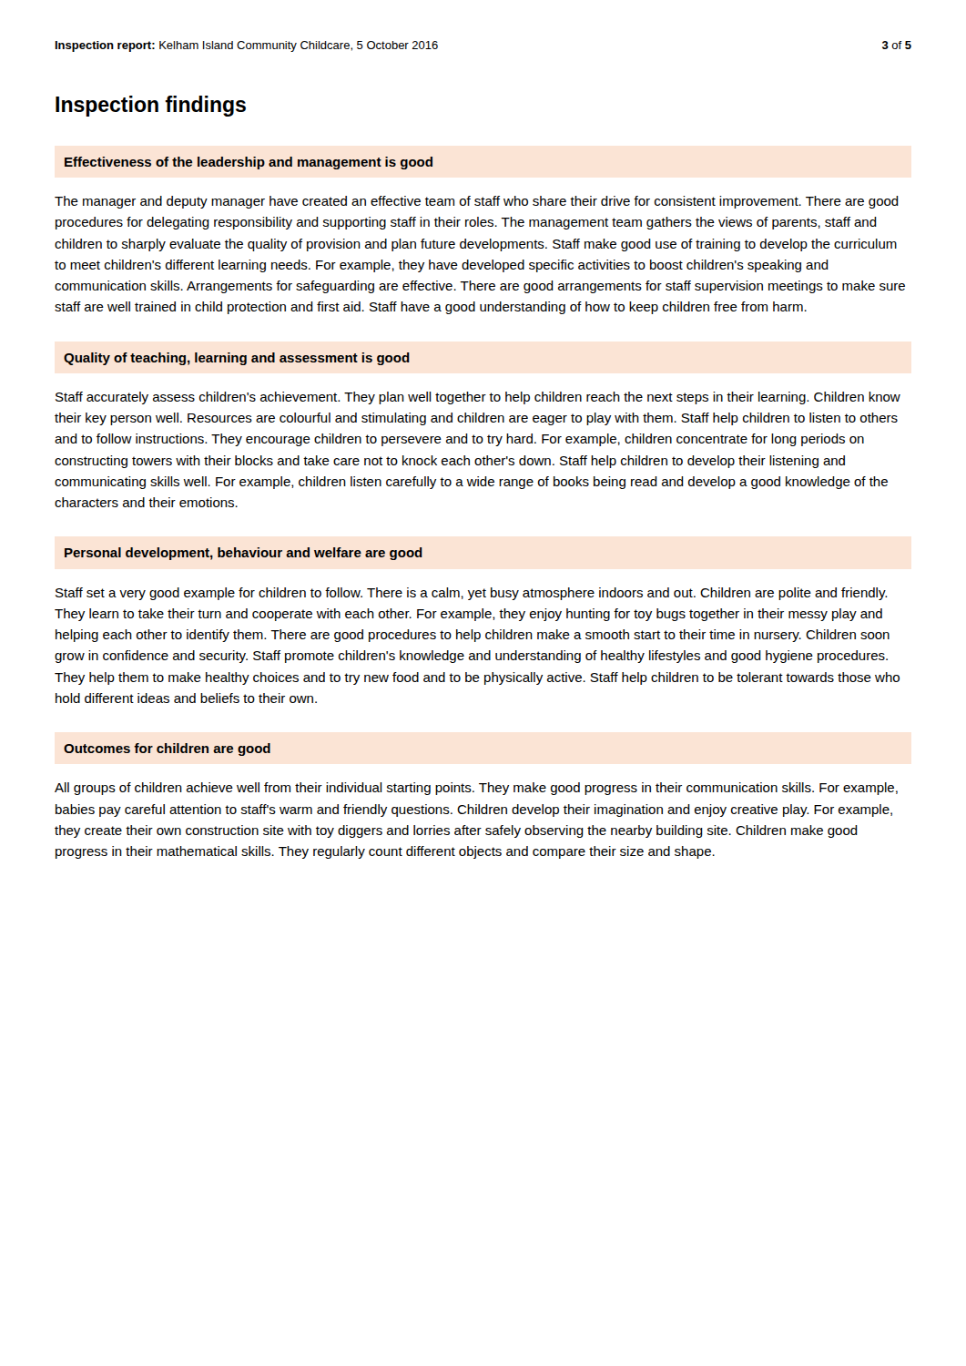Inspection report: Kelham Island Community Childcare, 5 October 2016
3 of 5
Inspection findings
Effectiveness of the leadership and management is good
The manager and deputy manager have created an effective team of staff who share their drive for consistent improvement. There are good procedures for delegating responsibility and supporting staff in their roles. The management team gathers the views of parents, staff and children to sharply evaluate the quality of provision and plan future developments. Staff make good use of training to develop the curriculum to meet children's different learning needs. For example, they have developed specific activities to boost children's speaking and communication skills. Arrangements for safeguarding are effective. There are good arrangements for staff supervision meetings to make sure staff are well trained in child protection and first aid. Staff have a good understanding of how to keep children free from harm.
Quality of teaching, learning and assessment is good
Staff accurately assess children's achievement. They plan well together to help children reach the next steps in their learning. Children know their key person well. Resources are colourful and stimulating and children are eager to play with them. Staff help children to listen to others and to follow instructions. They encourage children to persevere and to try hard. For example, children concentrate for long periods on constructing towers with their blocks and take care not to knock each other's down. Staff help children to develop their listening and communicating skills well. For example, children listen carefully to a wide range of books being read and develop a good knowledge of the characters and their emotions.
Personal development, behaviour and welfare are good
Staff set a very good example for children to follow. There is a calm, yet busy atmosphere indoors and out. Children are polite and friendly. They learn to take their turn and cooperate with each other. For example, they enjoy hunting for toy bugs together in their messy play and helping each other to identify them. There are good procedures to help children make a smooth start to their time in nursery. Children soon grow in confidence and security. Staff promote children's knowledge and understanding of healthy lifestyles and good hygiene procedures. They help them to make healthy choices and to try new food and to be physically active. Staff help children to be tolerant towards those who hold different ideas and beliefs to their own.
Outcomes for children are good
All groups of children achieve well from their individual starting points. They make good progress in their communication skills. For example, babies pay careful attention to staff's warm and friendly questions. Children develop their imagination and enjoy creative play. For example, they create their own construction site with toy diggers and lorries after safely observing the nearby building site. Children make good progress in their mathematical skills. They regularly count different objects and compare their size and shape.